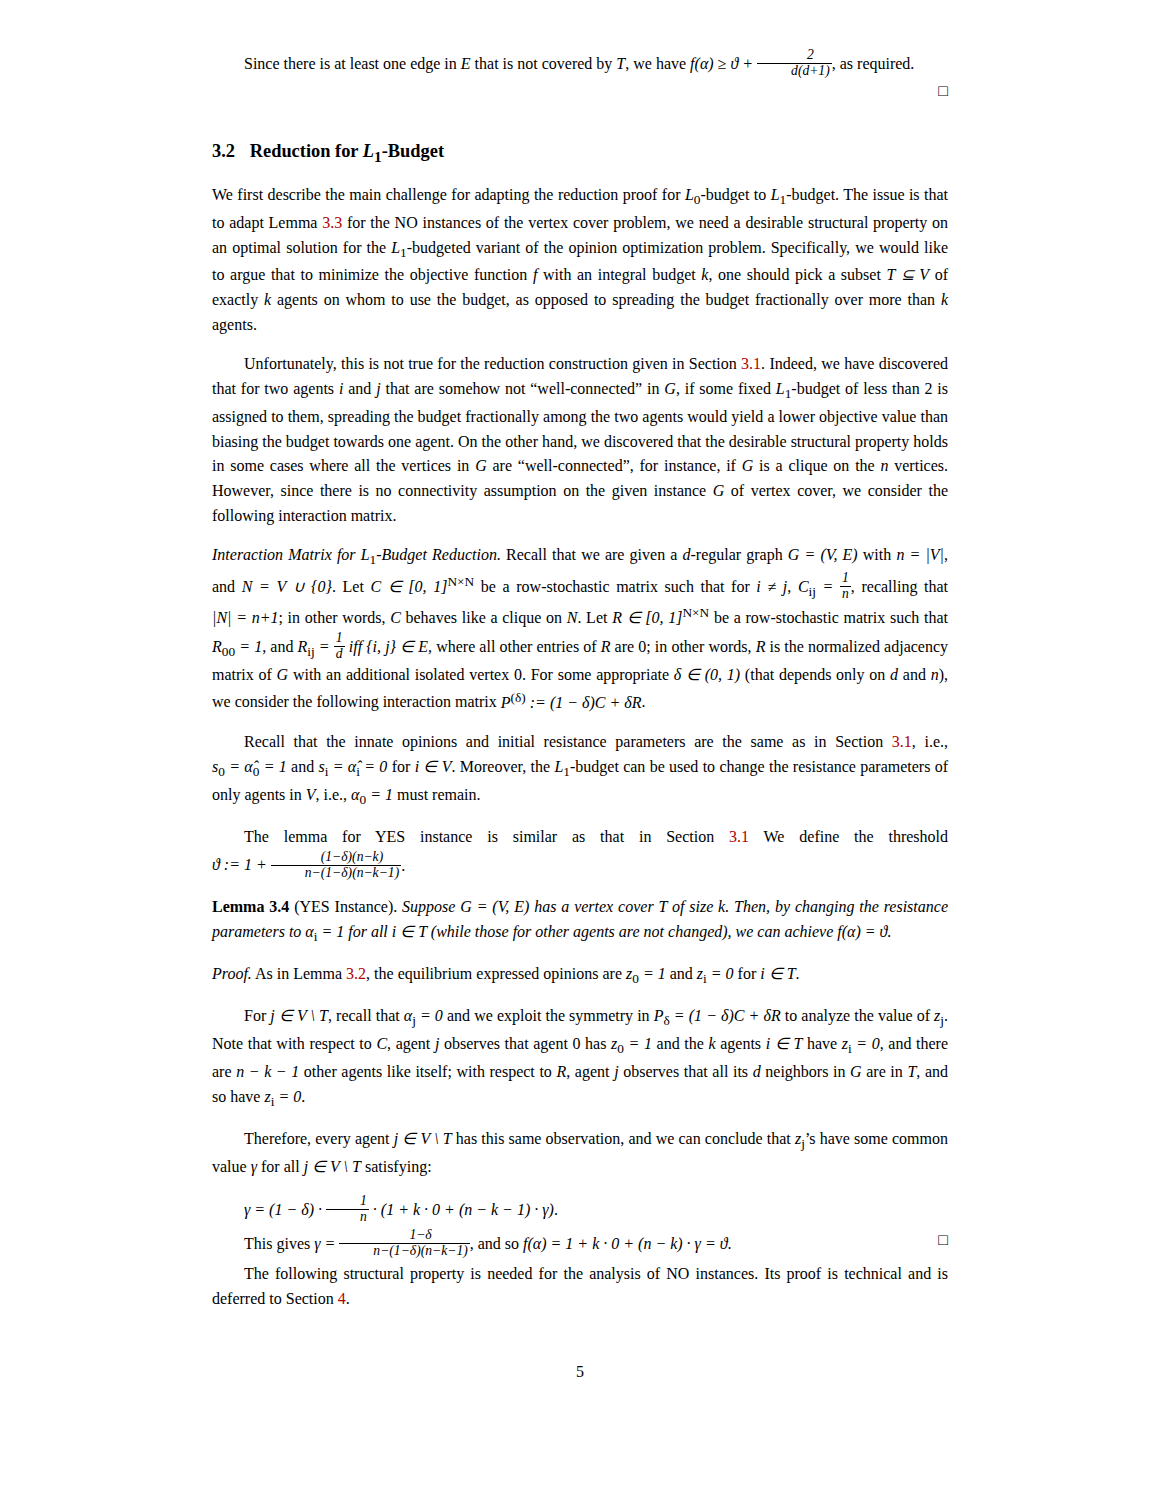Since there is at least one edge in E that is not covered by T, we have f(α) ≥ ϑ + 2 d(d+1), as required. □
3.2 Reduction for L1-Budget
We first describe the main challenge for adapting the reduction proof for L0-budget to L1-budget. The issue is that to adapt Lemma 3.3 for the NO instances of the vertex cover problem, we need a desirable structural property on an optimal solution for the L1-budgeted variant of the opinion optimization problem. Specifically, we would like to argue that to minimize the objective function f with an integral budget k, one should pick a subset T ⊆ V of exactly k agents on whom to use the budget, as opposed to spreading the budget fractionally over more than k agents.
Unfortunately, this is not true for the reduction construction given in Section 3.1. Indeed, we have discovered that for two agents i and j that are somehow not “well-connected” in G, if some fixed L1-budget of less than 2 is assigned to them, spreading the budget fractionally among the two agents would yield a lower objective value than biasing the budget towards one agent. On the other hand, we discovered that the desirable structural property holds in some cases where all the vertices in G are “well-connected”, for instance, if G is a clique on the n vertices. However, since there is no connectivity assumption on the given instance G of vertex cover, we consider the following interaction matrix.
Interaction Matrix for L1-Budget Reduction. Recall that we are given a d-regular graph G = (V, E) with n = |V|, and N = V ∪ {0}. Let C ∈ [0, 1]N×N be a row-stochastic matrix such that for i ≠ j, Cij = 1 n, recalling that |N| = n+1; in other words, C behaves like a clique on N. Let R ∈ [0, 1]N×N be a row-stochastic matrix such that R00 = 1, and Rij = 1 d iff {i, j} ∈ E, where all other entries of R are 0; in other words, R is the normalized adjacency matrix of G with an additional isolated vertex 0. For some appropriate δ ∈ (0, 1) (that depends only on d and n), we consider the following interaction matrix P(δ) := (1 − δ)C + δR.
Recall that the innate opinions and initial resistance parameters are the same as in Section 3.1, i.e., s0 = α̂0 = 1 and si = α̂i = 0 for i ∈ V. Moreover, the L1-budget can be used to change the resistance parameters of only agents in V, i.e., α0 = 1 must remain.
The lemma for YES instance is similar as that in Section 3.1 We define the threshold ϑ := 1 + (1−δ)(n−k) n−(1−δ)(n−k−1).
Lemma 3.4 (YES Instance). Suppose G = (V, E) has a vertex cover T of size k. Then, by changing the resistance parameters to αi = 1 for all i ∈ T (while those for other agents are not changed), we can achieve f(α) = ϑ.
Proof. As in Lemma 3.2, the equilibrium expressed opinions are z0 = 1 and zi = 0 for i ∈ T.
For j ∈ V \ T, recall that αj = 0 and we exploit the symmetry in Pδ = (1 − δ)C + δR to analyze the value of zj. Note that with respect to C, agent j observes that agent 0 has z0 = 1 and the k agents i ∈ T have zi = 0, and there are n − k − 1 other agents like itself; with respect to R, agent j observes that all its d neighbors in G are in T, and so have zi = 0.
Therefore, every agent j ∈ V \ T has this same observation, and we can conclude that zj’s have some common value γ for all j ∈ V \ T satisfying:
γ = (1 − δ) · 1 n · (1 + k · 0 + (n − k − 1) · γ).
This gives γ = 1−δ n−(1−δ)(n−k−1), and so f(α) = 1 + k · 0 + (n − k) · γ = ϑ. □
The following structural property is needed for the analysis of NO instances. Its proof is technical and is deferred to Section 4.
5